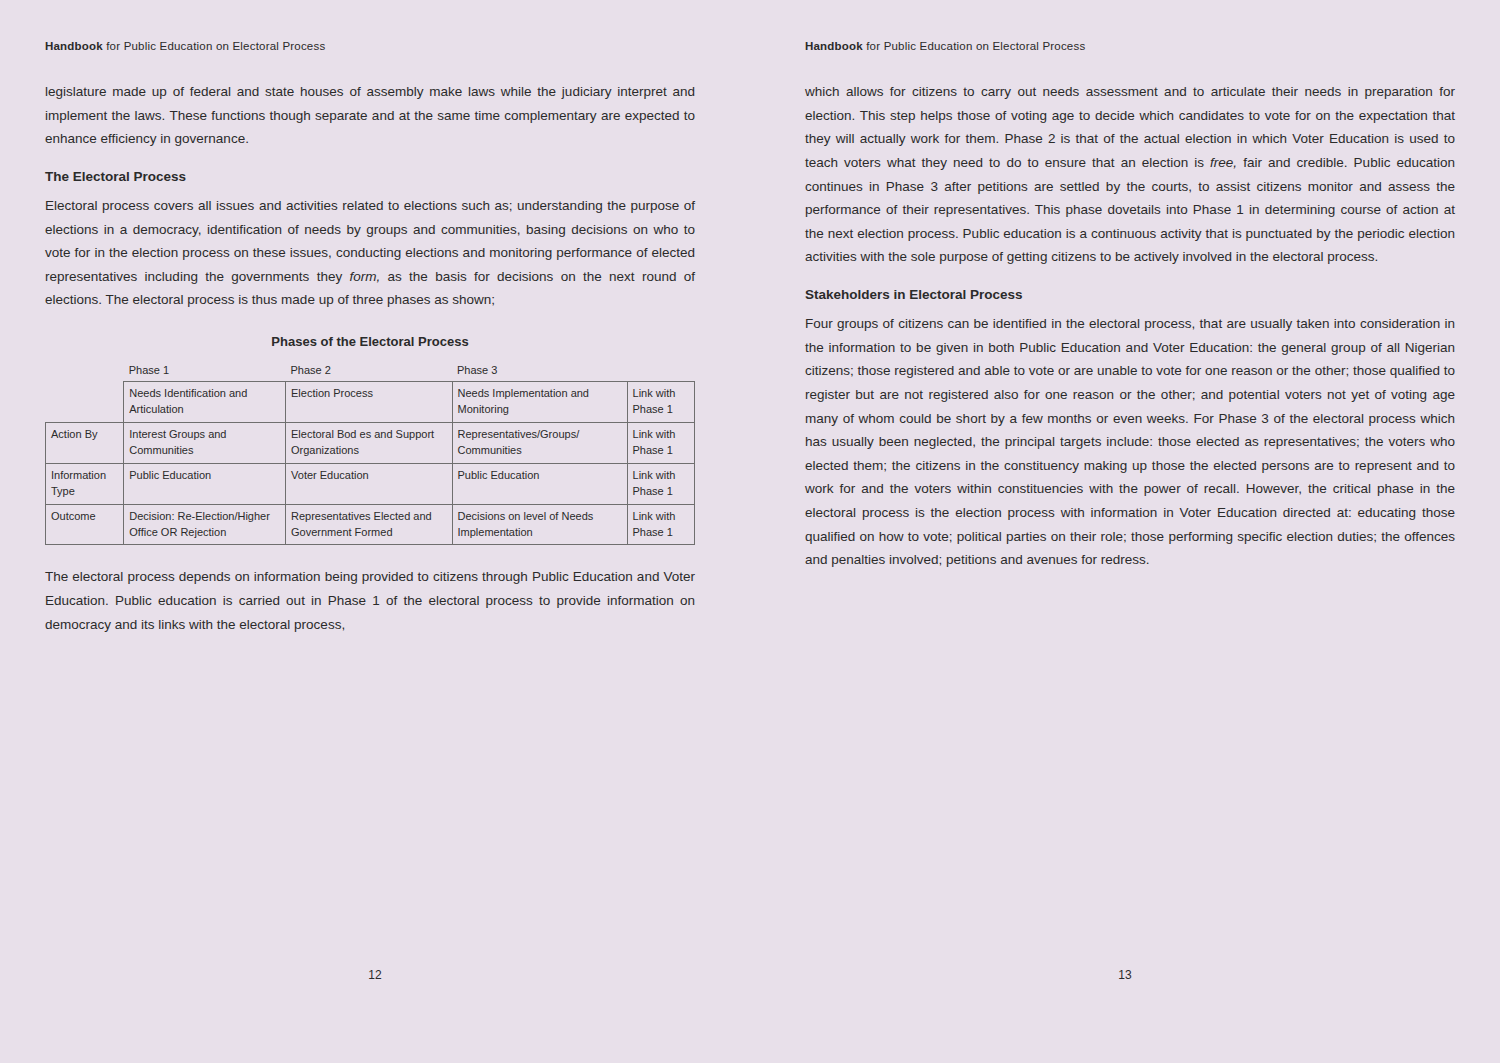Handbook for Public Education on Electoral Process
legislature made up of federal and state houses of assembly make laws while the judiciary interpret and implement the laws. These functions though separate and at the same time complementary are expected to enhance efficiency in governance.
The Electoral Process
Electoral process covers all issues and activities related to elections such as; understanding the purpose of elections in a democracy, identification of needs by groups and communities, basing decisions on who to vote for in the election process on these issues, conducting elections and monitoring performance of elected representatives including the governments they form, as the basis for decisions on the next round of elections. The electoral process is thus made up of three phases as shown;
Phases of the Electoral Process
| | Phase 1 | Phase 2 | Phase 3 | |
| | Needs Identification and Articulation | Election Process | Needs Implementation and Monitoring | Link with Phase 1 |
| Action By | Interest Groups and Communities | Electoral Bod es and Support Organizations | Representatives/Groups/ Communities | Link with Phase 1 |
| Information Type | Public Education | Voter Education | Public Education | Link with Phase 1 |
| Outcome | Decision: Re-Election/Higher Office OR Rejection | Representatives Elected and Government Formed | Decisions on level of Needs Implementation | Link with Phase 1 |
The electoral process depends on information being provided to citizens through Public Education and Voter Education. Public education is carried out in Phase 1 of the electoral process to provide information on democracy and its links with the electoral process,
12
Handbook for Public Education on Electoral Process
which allows for citizens to carry out needs assessment and to articulate their needs in preparation for election. This step helps those of voting age to decide which candidates to vote for on the expectation that they will actually work for them. Phase 2 is that of the actual election in which Voter Education is used to teach voters what they need to do to ensure that an election is free, fair and credible. Public education continues in Phase 3 after petitions are settled by the courts, to assist citizens monitor and assess the performance of their representatives. This phase dovetails into Phase 1 in determining course of action at the next election process. Public education is a continuous activity that is punctuated by the periodic election activities with the sole purpose of getting citizens to be actively involved in the electoral process.
Stakeholders in Electoral Process
Four groups of citizens can be identified in the electoral process, that are usually taken into consideration in the information to be given in both Public Education and Voter Education: the general group of all Nigerian citizens; those registered and able to vote or are unable to vote for one reason or the other; those qualified to register but are not registered also for one reason or the other; and potential voters not yet of voting age many of whom could be short by a few months or even weeks. For Phase 3 of the electoral process which has usually been neglected, the principal targets include: those elected as representatives; the voters who elected them; the citizens in the constituency making up those the elected persons are to represent and to work for and the voters within constituencies with the power of recall. However, the critical phase in the electoral process is the election process with information in Voter Education directed at: educating those qualified on how to vote; political parties on their role; those performing specific election duties; the offences and penalties involved; petitions and avenues for redress.
13